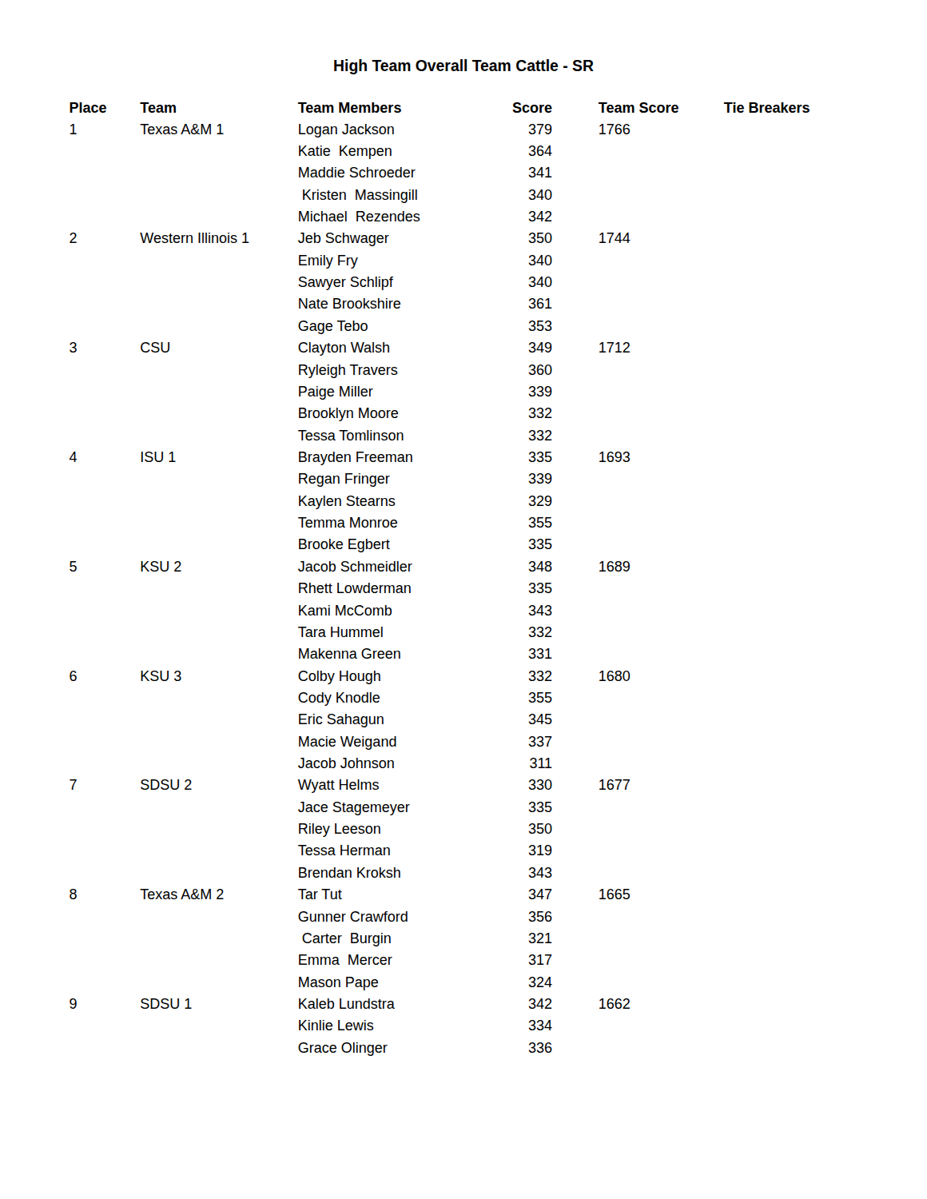High Team Overall Team Cattle - SR
| Place | Team | Team Members | Score | Team Score | Tie Breakers |
| --- | --- | --- | --- | --- | --- |
| 1 | Texas A&M 1 | Logan Jackson | 379 | 1766 | |
| | | Katie Kempen | 364 | | |
| | | Maddie Schroeder | 341 | | |
| | | Kristen Massingill | 340 | | |
| | | Michael Rezendes | 342 | | |
| 2 | Western Illinois 1 | Jeb Schwager | 350 | 1744 | |
| | | Emily Fry | 340 | | |
| | | Sawyer Schlipf | 340 | | |
| | | Nate Brookshire | 361 | | |
| | | Gage Tebo | 353 | | |
| 3 | CSU | Clayton Walsh | 349 | 1712 | |
| | | Ryleigh Travers | 360 | | |
| | | Paige Miller | 339 | | |
| | | Brooklyn Moore | 332 | | |
| | | Tessa Tomlinson | 332 | | |
| 4 | ISU 1 | Brayden Freeman | 335 | 1693 | |
| | | Regan Fringer | 339 | | |
| | | Kaylen Stearns | 329 | | |
| | | Temma Monroe | 355 | | |
| | | Brooke Egbert | 335 | | |
| 5 | KSU 2 | Jacob Schmeidler | 348 | 1689 | |
| | | Rhett Lowderman | 335 | | |
| | | Kami McComb | 343 | | |
| | | Tara Hummel | 332 | | |
| | | Makenna Green | 331 | | |
| 6 | KSU 3 | Colby Hough | 332 | 1680 | |
| | | Cody Knodle | 355 | | |
| | | Eric Sahagun | 345 | | |
| | | Macie Weigand | 337 | | |
| | | Jacob Johnson | 311 | | |
| 7 | SDSU 2 | Wyatt Helms | 330 | 1677 | |
| | | Jace Stagemeyer | 335 | | |
| | | Riley Leeson | 350 | | |
| | | Tessa Herman | 319 | | |
| | | Brendan Kroksh | 343 | | |
| 8 | Texas A&M 2 | Tar Tut | 347 | 1665 | |
| | | Gunner Crawford | 356 | | |
| | | Carter Burgin | 321 | | |
| | | Emma Mercer | 317 | | |
| | | Mason Pape | 324 | | |
| 9 | SDSU 1 | Kaleb Lundstra | 342 | 1662 | |
| | | Kinlie Lewis | 334 | | |
| | | Grace Olinger | 336 | | |